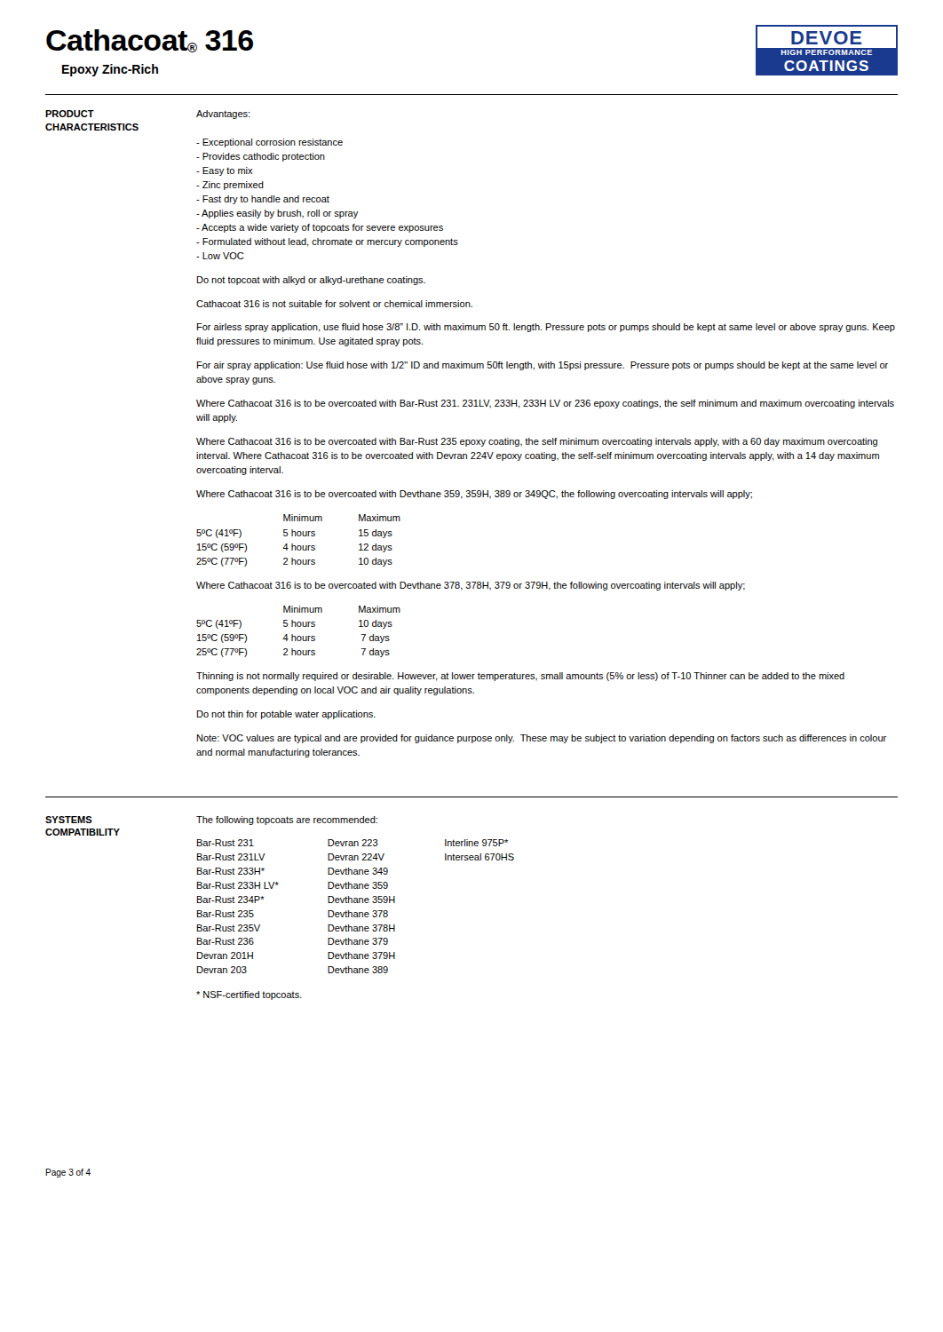DEVOE
HIGH PERFORMANCE
COATINGS
Cathacoat® 316
Epoxy Zinc-Rich
PRODUCT
CHARACTERISTICS
Advantages:
- Exceptional corrosion resistance
- Provides cathodic protection
- Easy to mix
- Zinc premixed
- Fast dry to handle and recoat
- Applies easily by brush, roll or spray
- Accepts a wide variety of topcoats for severe exposures
- Formulated without lead, chromate or mercury components
- Low VOC
Do not topcoat with alkyd or alkyd-urethane coatings.
Cathacoat 316 is not suitable for solvent or chemical immersion.
For airless spray application, use fluid hose 3/8” I.D. with maximum 50 ft. length. Pressure pots or pumps should be kept at same level or above spray guns. Keep fluid pressures to minimum. Use agitated spray pots.
For air spray application: Use fluid hose with 1/2" ID and maximum 50ft length, with 15psi pressure. Pressure pots or pumps should be kept at the same level or above spray guns.
Where Cathacoat 316 is to be overcoated with Bar-Rust 231. 231LV, 233H, 233H LV or 236 epoxy coatings, the self minimum and maximum overcoating intervals will apply.
Where Cathacoat 316 is to be overcoated with Bar-Rust 235 epoxy coating, the self minimum overcoating intervals apply, with a 60 day maximum overcoating interval. Where Cathacoat 316 is to be overcoated with Devran 224V epoxy coating, the self-self minimum overcoating intervals apply, with a 14 day maximum overcoating interval.
Where Cathacoat 316 is to be overcoated with Devthane 359, 359H, 389 or 349QC, the following overcoating intervals will apply;
| | Minimum | Maximum |
| --- | --- | --- |
| 5ºC (41ºF) | 5 hours | 15 days |
| 15ºC (59ºF) | 4 hours | 12 days |
| 25ºC (77ºF) | 2 hours | 10 days |
Where Cathacoat 316 is to be overcoated with Devthane 378, 378H, 379 or 379H, the following overcoating intervals will apply;
| | Minimum | Maximum |
| --- | --- | --- |
| 5ºC (41ºF) | 5 hours | 10 days |
| 15ºC (59ºF) | 4 hours | 7 days |
| 25ºC (77ºF) | 2 hours | 7 days |
Thinning is not normally required or desirable. However, at lower temperatures, small amounts (5% or less) of T-10 Thinner can be added to the mixed components depending on local VOC and air quality regulations.
Do not thin for potable water applications.
Note: VOC values are typical and are provided for guidance purpose only. These may be subject to variation depending on factors such as differences in colour and normal manufacturing tolerances.
SYSTEMS
COMPATIBILITY
The following topcoats are recommended:
Bar-Rust 231
Bar-Rust 231LV
Bar-Rust 233H*
Bar-Rust 233H LV*
Bar-Rust 234P*
Bar-Rust 235
Bar-Rust 235V
Bar-Rust 236
Devran 201H
Devran 203
Devran 223
Devran 224V
Devthane 349
Devthane 359
Devthane 359H
Devthane 378
Devthane 378H
Devthane 379
Devthane 379H
Devthane 389
Interline 975P*
Interseal 670HS
* NSF-certified topcoats.
Page 3 of 4